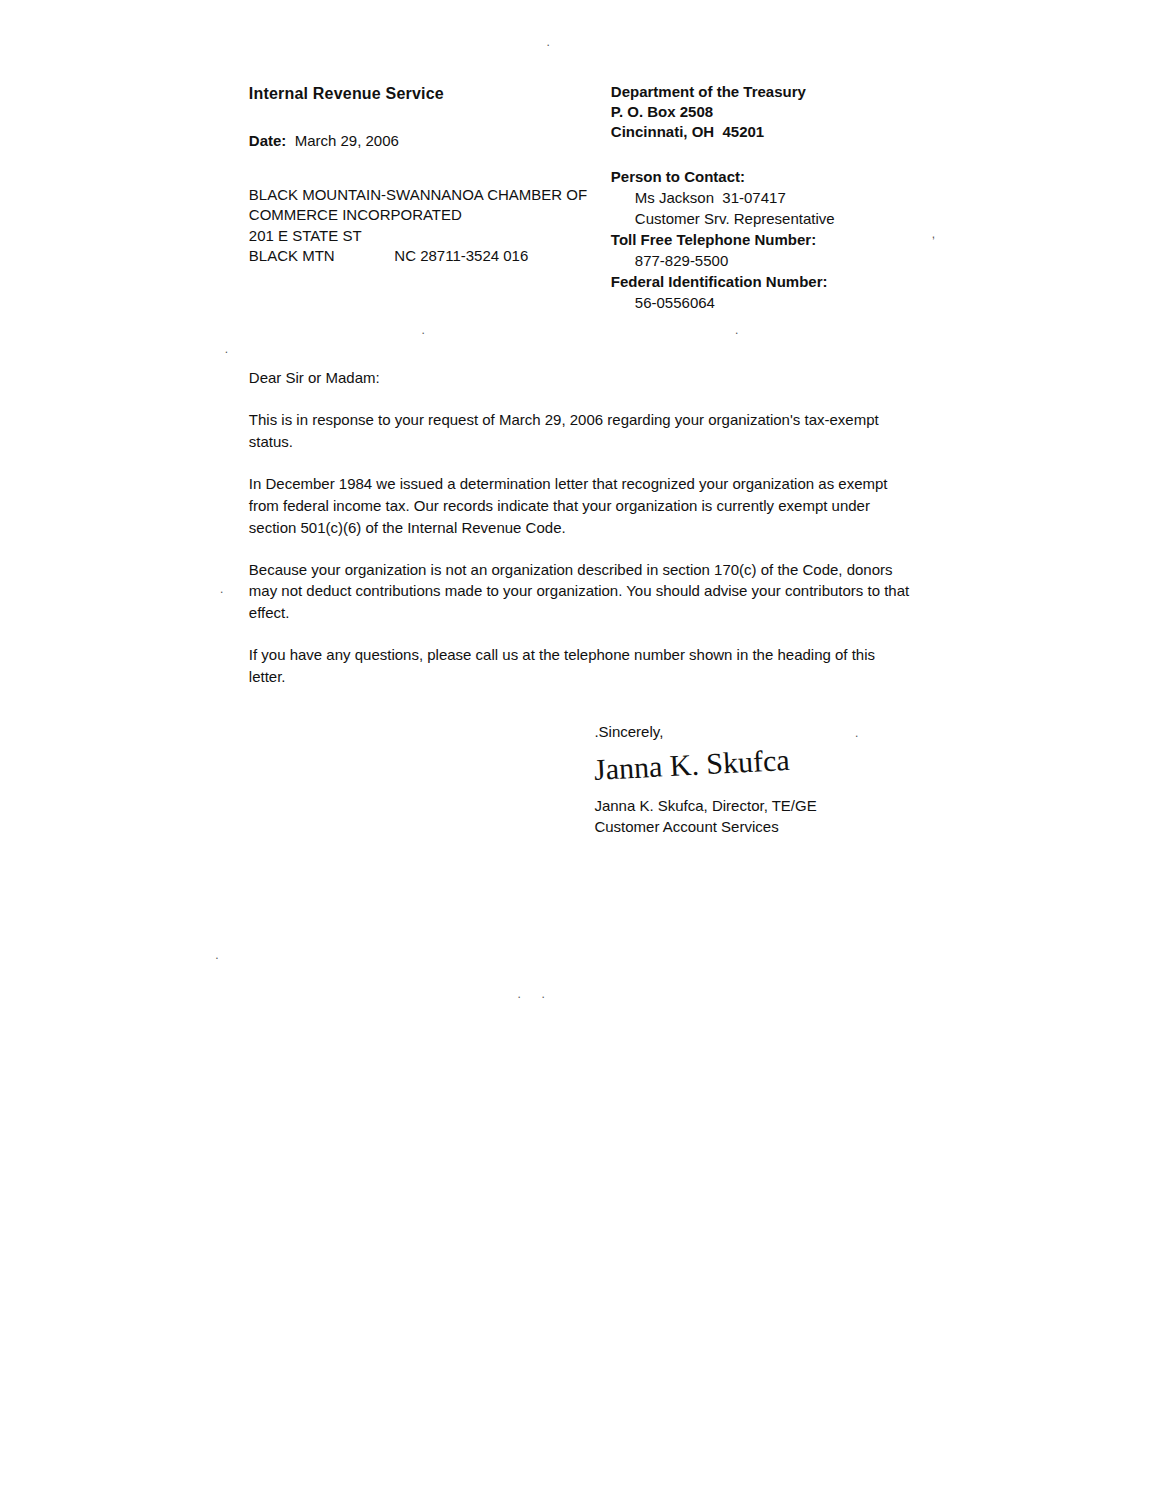. , . . . . . . . .
Internal Revenue Service
Date: March 29, 2006
BLACK MOUNTAIN-SWANNANOA CHAMBER OF
COMMERCE INCORPORATED
201 E STATE ST
BLACK MTN NC 28711-3524 016
Department of the Treasury
P. O. Box 2508
Cincinnati, OH 45201
Person to Contact:
Ms Jackson 31-07417
Customer Srv. Representative
Toll Free Telephone Number:
877-829-5500
Federal Identification Number:
56-0556064
Dear Sir or Madam:
This is in response to your request of March 29, 2006 regarding your organization's tax-exempt status.
In December 1984 we issued a determination letter that recognized your organization as exempt from federal income tax. Our records indicate that your organization is currently exempt under section 501(c)(6) of the Internal Revenue Code.
Because your organization is not an organization described in section 170(c) of the Code, donors may not deduct contributions made to your organization. You should advise your contributors to that effect.
If you have any questions, please call us at the telephone number shown in the heading of this letter.
.Sincerely,
Janna K. Skufca
Janna K. Skufca, Director, TE/GE
Customer Account Services